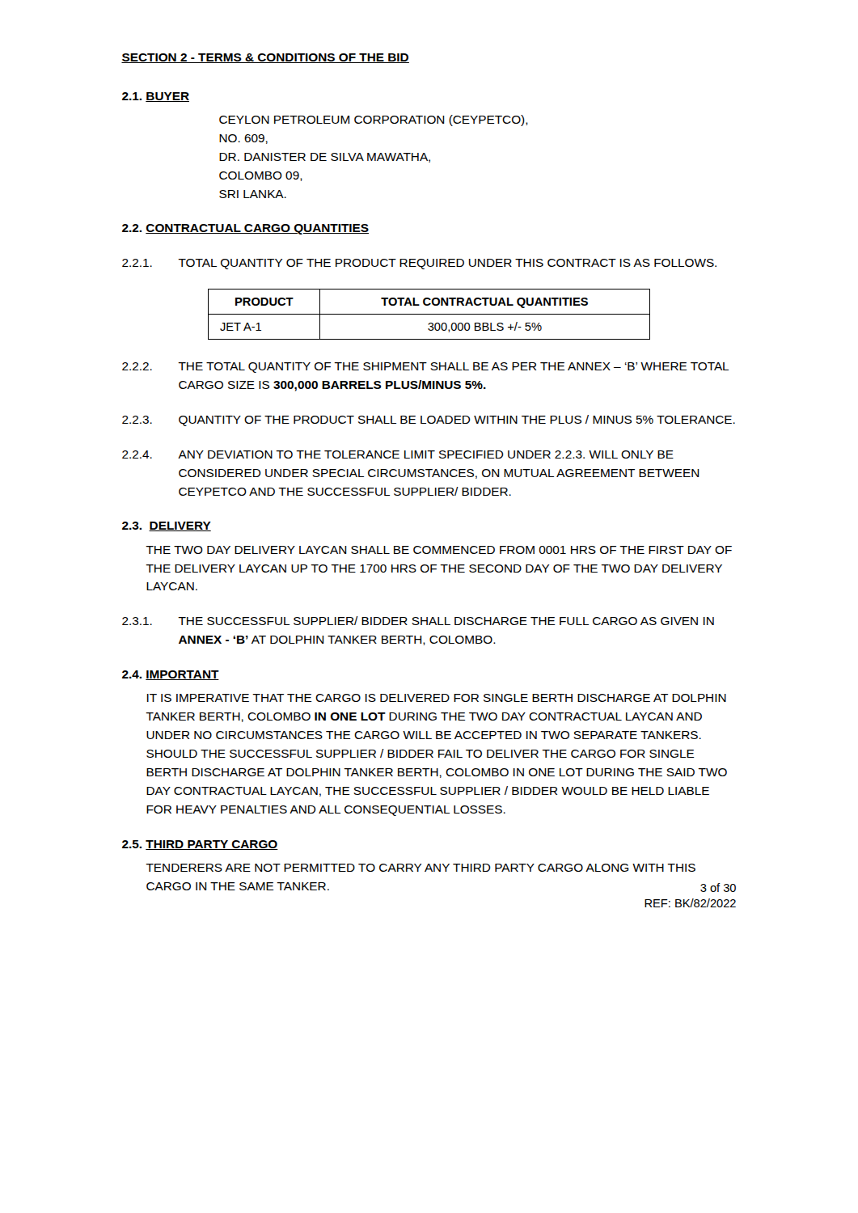SECTION 2 - TERMS & CONDITIONS OF THE BID
2.1. BUYER
CEYLON PETROLEUM CORPORATION (CEYPETCO),
NO. 609,
DR. DANISTER DE SILVA MAWATHA,
COLOMBO 09,
SRI LANKA.
2.2. CONTRACTUAL CARGO QUANTITIES
2.2.1.
TOTAL QUANTITY OF THE PRODUCT REQUIRED UNDER THIS CONTRACT IS AS FOLLOWS.
| PRODUCT | TOTAL CONTRACTUAL QUANTITIES |
| --- | --- |
| JET A-1 | 300,000 BBLS +/- 5% |
2.2.2.
THE TOTAL QUANTITY OF THE SHIPMENT SHALL BE AS PER THE ANNEX – ‘B’ WHERE TOTAL CARGO SIZE IS 300,000 BARRELS PLUS/MINUS 5%.
2.2.3.
QUANTITY OF THE PRODUCT SHALL BE LOADED WITHIN THE PLUS / MINUS 5% TOLERANCE.
2.2.4.
ANY DEVIATION TO THE TOLERANCE LIMIT SPECIFIED UNDER 2.2.3. WILL ONLY BE CONSIDERED UNDER SPECIAL CIRCUMSTANCES, ON MUTUAL AGREEMENT BETWEEN CEYPETCO AND THE SUCCESSFUL SUPPLIER/ BIDDER.
2.3. DELIVERY
THE TWO DAY DELIVERY LAYCAN SHALL BE COMMENCED FROM 0001 HRS OF THE FIRST DAY OF THE DELIVERY LAYCAN UP TO THE 1700 HRS OF THE SECOND DAY OF THE TWO DAY DELIVERY LAYCAN.
2.3.1.
THE SUCCESSFUL SUPPLIER/ BIDDER SHALL DISCHARGE THE FULL CARGO AS GIVEN IN ANNEX - ‘B’ AT DOLPHIN TANKER BERTH, COLOMBO.
2.4. IMPORTANT
IT IS IMPERATIVE THAT THE CARGO IS DELIVERED FOR SINGLE BERTH DISCHARGE AT DOLPHIN TANKER BERTH, COLOMBO IN ONE LOT DURING THE TWO DAY CONTRACTUAL LAYCAN AND UNDER NO CIRCUMSTANCES THE CARGO WILL BE ACCEPTED IN TWO SEPARATE TANKERS. SHOULD THE SUCCESSFUL SUPPLIER / BIDDER FAIL TO DELIVER THE CARGO FOR SINGLE BERTH DISCHARGE AT DOLPHIN TANKER BERTH, COLOMBO IN ONE LOT DURING THE SAID TWO DAY CONTRACTUAL LAYCAN, THE SUCCESSFUL SUPPLIER / BIDDER WOULD BE HELD LIABLE FOR HEAVY PENALTIES AND ALL CONSEQUENTIAL LOSSES.
2.5. THIRD PARTY CARGO
TENDERERS ARE NOT PERMITTED TO CARRY ANY THIRD PARTY CARGO ALONG WITH THIS CARGO IN THE SAME TANKER.
3 of 30
REF: BK/82/2022